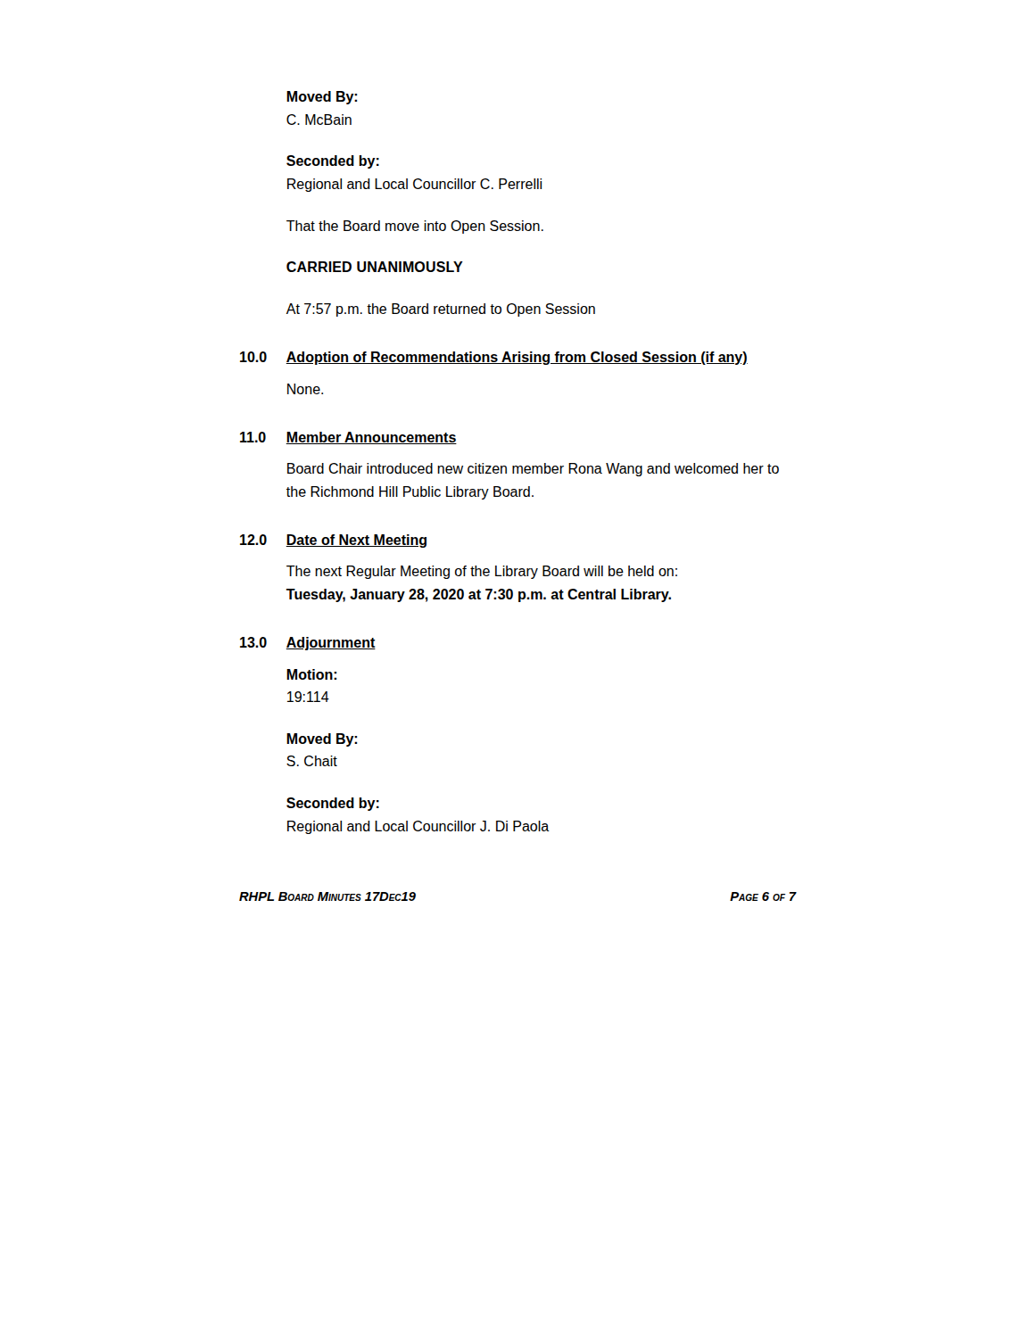Moved By:
C. McBain
Seconded by:
Regional and Local Councillor C. Perrelli
That the Board move into Open Session.
CARRIED UNANIMOUSLY
At 7:57 p.m. the Board returned to Open Session
10.0 Adoption of Recommendations Arising from Closed Session (if any)
None.
11.0 Member Announcements
Board Chair introduced new citizen member Rona Wang and welcomed her to the Richmond Hill Public Library Board.
12.0 Date of Next Meeting
The next Regular Meeting of the Library Board will be held on:
Tuesday, January 28, 2020 at 7:30 p.m. at Central Library.
13.0 Adjournment
Motion:
19:114
Moved By:
S. Chait
Seconded by:
Regional and Local Councillor J. Di Paola
RHPL Board Minutes 17Dec19
Page 6 of 7